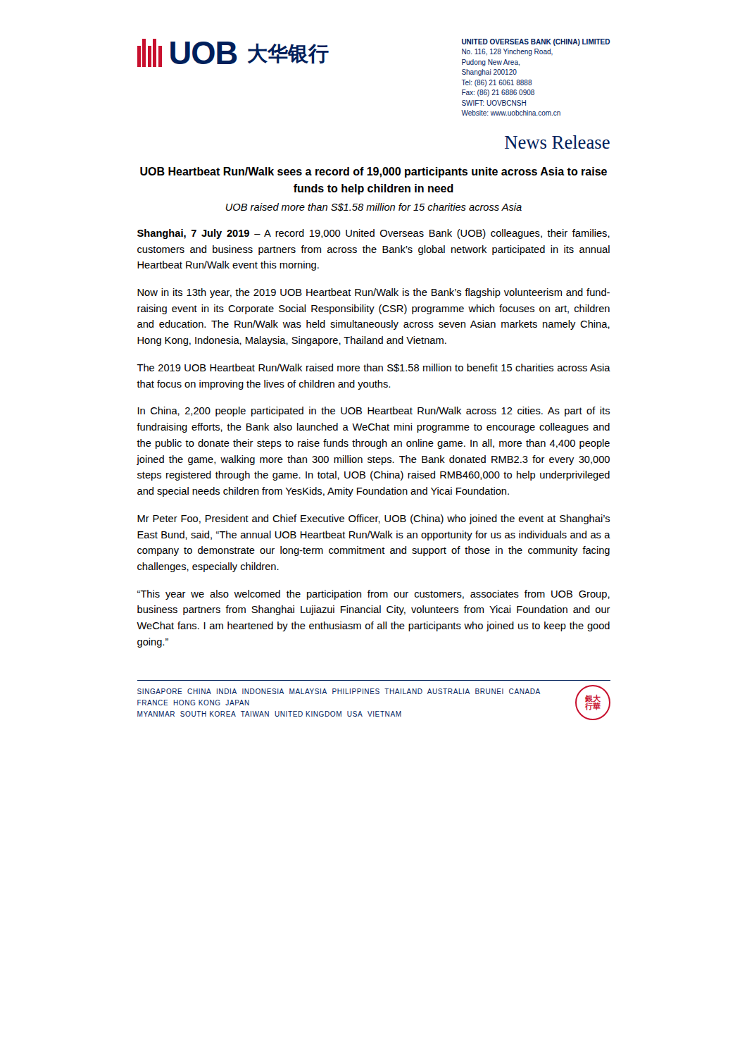UOB
大华银行
UNITED OVERSEAS BANK (CHINA) LIMITED
No. 116, 128 Yincheng Road,
Pudong New Area,
Shanghai 200120
Tel: (86) 21 6061 8888
Fax: (86) 21 6886 0908
SWIFT: UOVBCNSH
Website: www.uobchina.com.cn
News Release
UOB Heartbeat Run/Walk sees a record of 19,000 participants unite across Asia to raise funds to help children in need
UOB raised more than S$1.58 million for 15 charities across Asia
Shanghai, 7 July 2019 – A record 19,000 United Overseas Bank (UOB) colleagues, their families, customers and business partners from across the Bank’s global network participated in its annual Heartbeat Run/Walk event this morning.
Now in its 13th year, the 2019 UOB Heartbeat Run/Walk is the Bank’s flagship volunteerism and fund-raising event in its Corporate Social Responsibility (CSR) programme which focuses on art, children and education. The Run/Walk was held simultaneously across seven Asian markets namely China, Hong Kong, Indonesia, Malaysia, Singapore, Thailand and Vietnam.
The 2019 UOB Heartbeat Run/Walk raised more than S$1.58 million to benefit 15 charities across Asia that focus on improving the lives of children and youths.
In China, 2,200 people participated in the UOB Heartbeat Run/Walk across 12 cities. As part of its fundraising efforts, the Bank also launched a WeChat mini programme to encourage colleagues and the public to donate their steps to raise funds through an online game. In all, more than 4,400 people joined the game, walking more than 300 million steps. The Bank donated RMB2.3 for every 30,000 steps registered through the game. In total, UOB (China) raised RMB460,000 to help underprivileged and special needs children from YesKids, Amity Foundation and Yicai Foundation.
Mr Peter Foo, President and Chief Executive Officer, UOB (China) who joined the event at Shanghai’s East Bund, said, “The annual UOB Heartbeat Run/Walk is an opportunity for us as individuals and as a company to demonstrate our long-term commitment and support of those in the community facing challenges, especially children.
“This year we also welcomed the participation from our customers, associates from UOB Group, business partners from Shanghai Lujiazui Financial City, volunteers from Yicai Foundation and our WeChat fans. I am heartened by the enthusiasm of all the participants who joined us to keep the good going.”
SINGAPORE CHINA INDIA INDONESIA MALAYSIA PHILIPPINES THAILAND AUSTRALIA BRUNEI CANADA FRANCE HONG KONG JAPAN
MYANMAR SOUTH KOREA TAIWAN UNITED KINGDOM USA VIETNAM
銀大
行華